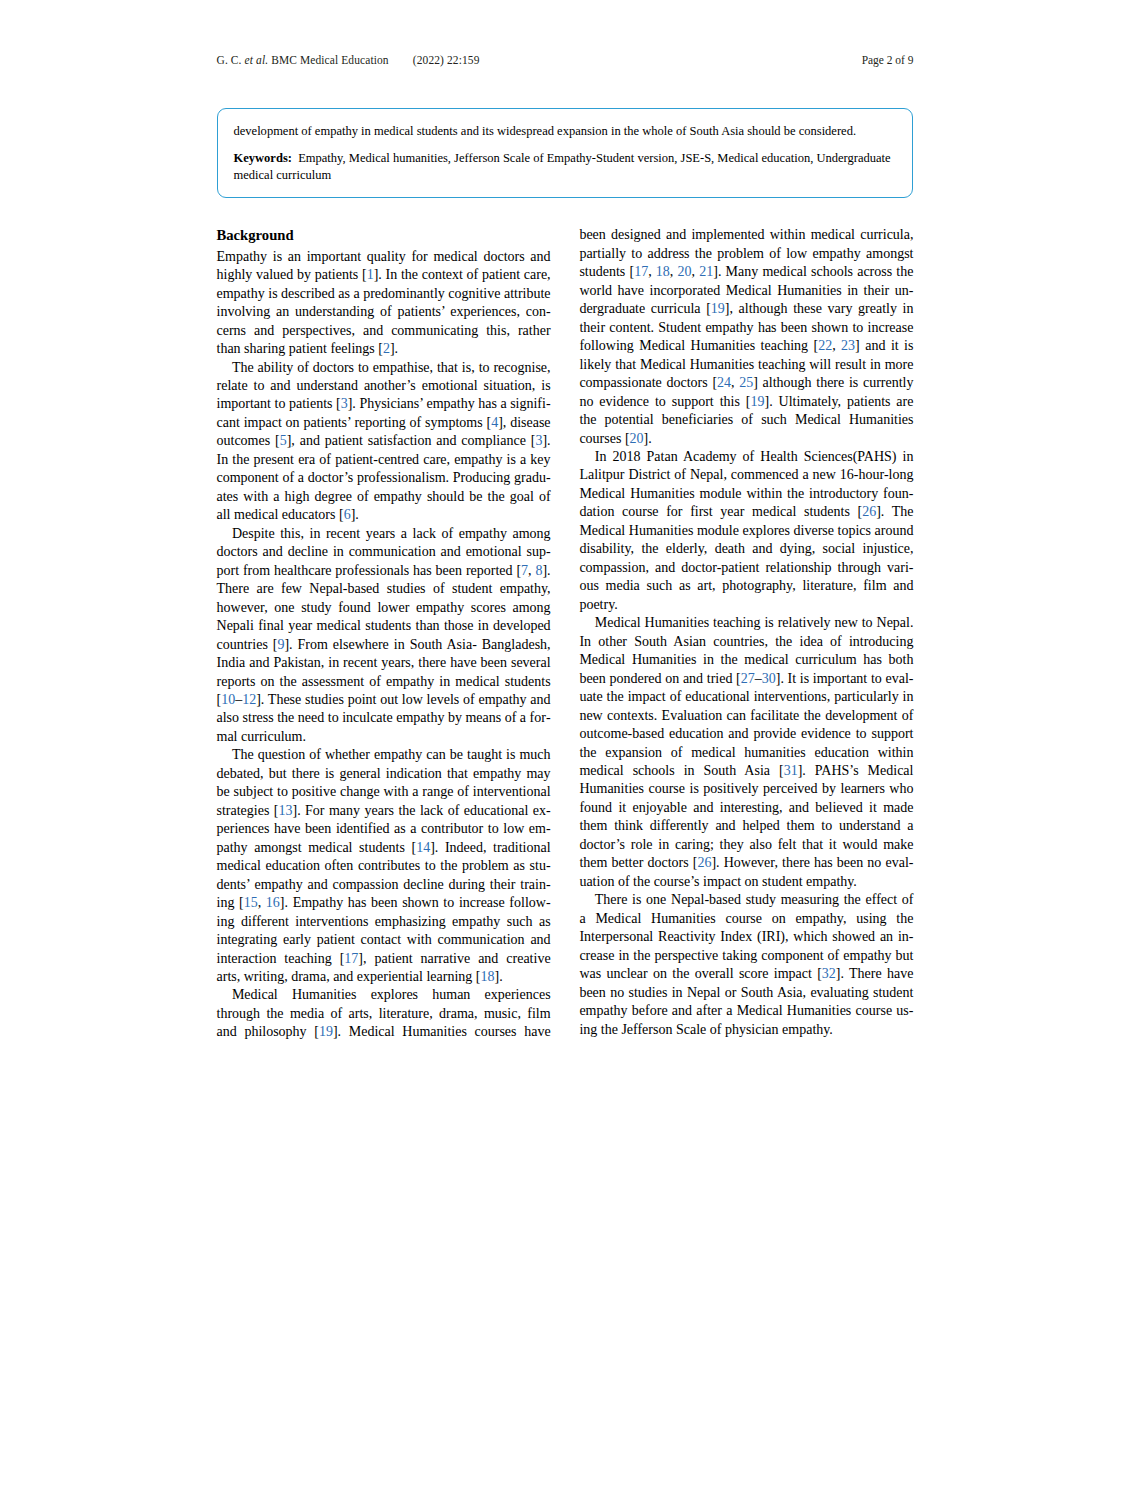G. C. et al. BMC Medical Education (2022) 22:159
Page 2 of 9
development of empathy in medical students and its widespread expansion in the whole of South Asia should be considered.
Keywords: Empathy, Medical humanities, Jefferson Scale of Empathy-Student version, JSE-S, Medical education, Undergraduate medical curriculum
Background
Empathy is an important quality for medical doctors and highly valued by patients [1]. In the context of patient care, empathy is described as a predominantly cognitive attribute involving an understanding of patients’ experiences, concerns and perspectives, and communicating this, rather than sharing patient feelings [2].
The ability of doctors to empathise, that is, to recognise, relate to and understand another’s emotional situation, is important to patients [3]. Physicians’ empathy has a significant impact on patients’ reporting of symptoms [4], disease outcomes [5], and patient satisfaction and compliance [3]. In the present era of patient-centred care, empathy is a key component of a doctor’s professionalism. Producing graduates with a high degree of empathy should be the goal of all medical educators [6].
Despite this, in recent years a lack of empathy among doctors and decline in communication and emotional support from healthcare professionals has been reported [7, 8]. There are few Nepal-based studies of student empathy, however, one study found lower empathy scores among Nepali final year medical students than those in developed countries [9]. From elsewhere in South Asia- Bangladesh, India and Pakistan, in recent years, there have been several reports on the assessment of empathy in medical students [10–12]. These studies point out low levels of empathy and also stress the need to inculcate empathy by means of a formal curriculum.
The question of whether empathy can be taught is much debated, but there is general indication that empathy may be subject to positive change with a range of interventional strategies [13]. For many years the lack of educational experiences have been identified as a contributor to low empathy amongst medical students [14]. Indeed, traditional medical education often contributes to the problem as students’ empathy and compassion decline during their training [15, 16]. Empathy has been shown to increase following different interventions emphasizing empathy such as integrating early patient contact with communication and interaction teaching [17], patient narrative and creative arts, writing, drama, and experiential learning [18].
Medical Humanities explores human experiences through the media of arts, literature, drama, music, film and philosophy [19]. Medical Humanities courses have been designed and implemented within medical curricula, partially to address the problem of low empathy amongst students [17, 18, 20, 21]. Many medical schools across the world have incorporated Medical Humanities in their undergraduate curricula [19], although these vary greatly in their content. Student empathy has been shown to increase following Medical Humanities teaching [22, 23] and it is likely that Medical Humanities teaching will result in more compassionate doctors [24, 25] although there is currently no evidence to support this [19]. Ultimately, patients are the potential beneficiaries of such Medical Humanities courses [20].
In 2018 Patan Academy of Health Sciences(PAHS) in Lalitpur District of Nepal, commenced a new 16-hour-long Medical Humanities module within the introductory foundation course for first year medical students [26]. The Medical Humanities module explores diverse topics around disability, the elderly, death and dying, social injustice, compassion, and doctor-patient relationship through various media such as art, photography, literature, film and poetry.
Medical Humanities teaching is relatively new to Nepal. In other South Asian countries, the idea of introducing Medical Humanities in the medical curriculum has both been pondered on and tried [27–30]. It is important to evaluate the impact of educational interventions, particularly in new contexts. Evaluation can facilitate the development of outcome-based education and provide evidence to support the expansion of medical humanities education within medical schools in South Asia [31]. PAHS’s Medical Humanities course is positively perceived by learners who found it enjoyable and interesting, and believed it made them think differently and helped them to understand a doctor’s role in caring; they also felt that it would make them better doctors [26]. However, there has been no evaluation of the course’s impact on student empathy.
There is one Nepal-based study measuring the effect of a Medical Humanities course on empathy, using the Interpersonal Reactivity Index (IRI), which showed an increase in the perspective taking component of empathy but was unclear on the overall score impact [32]. There have been no studies in Nepal or South Asia, evaluating student empathy before and after a Medical Humanities course using the Jefferson Scale of physician empathy.